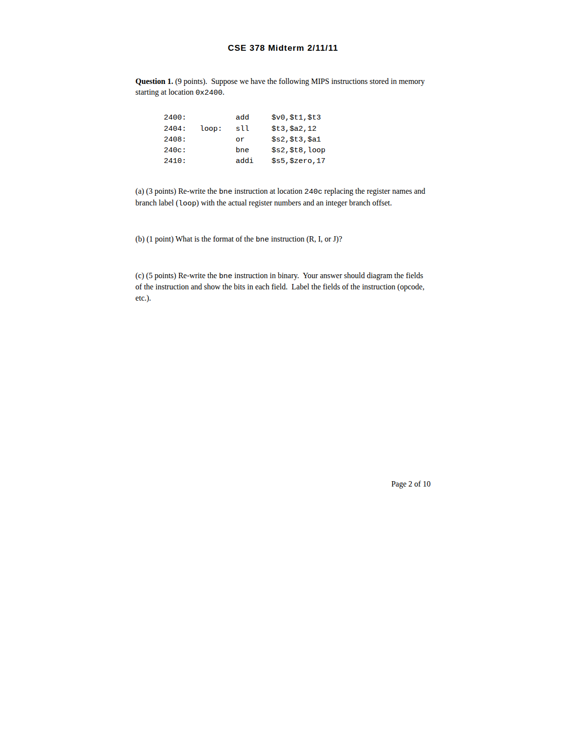CSE 378 Midterm 2/11/11
Question 1. (9 points). Suppose we have the following MIPS instructions stored in memory starting at location 0x2400.
  2400:           add     $v0,$t1,$t3
  2404:   loop:   sll     $t3,$a2,12
  2408:           or      $s2,$t3,$a1
  240c:           bne     $s2,$t8,loop
  2410:           addi    $s5,$zero,17
(a) (3 points) Re-write the bne instruction at location 240c replacing the register names and branch label (loop) with the actual register numbers and an integer branch offset.
(b) (1 point) What is the format of the bne instruction (R, I, or J)?
(c) (5 points) Re-write the bne instruction in binary. Your answer should diagram the fields of the instruction and show the bits in each field. Label the fields of the instruction (opcode, etc.).
Page 2 of 10